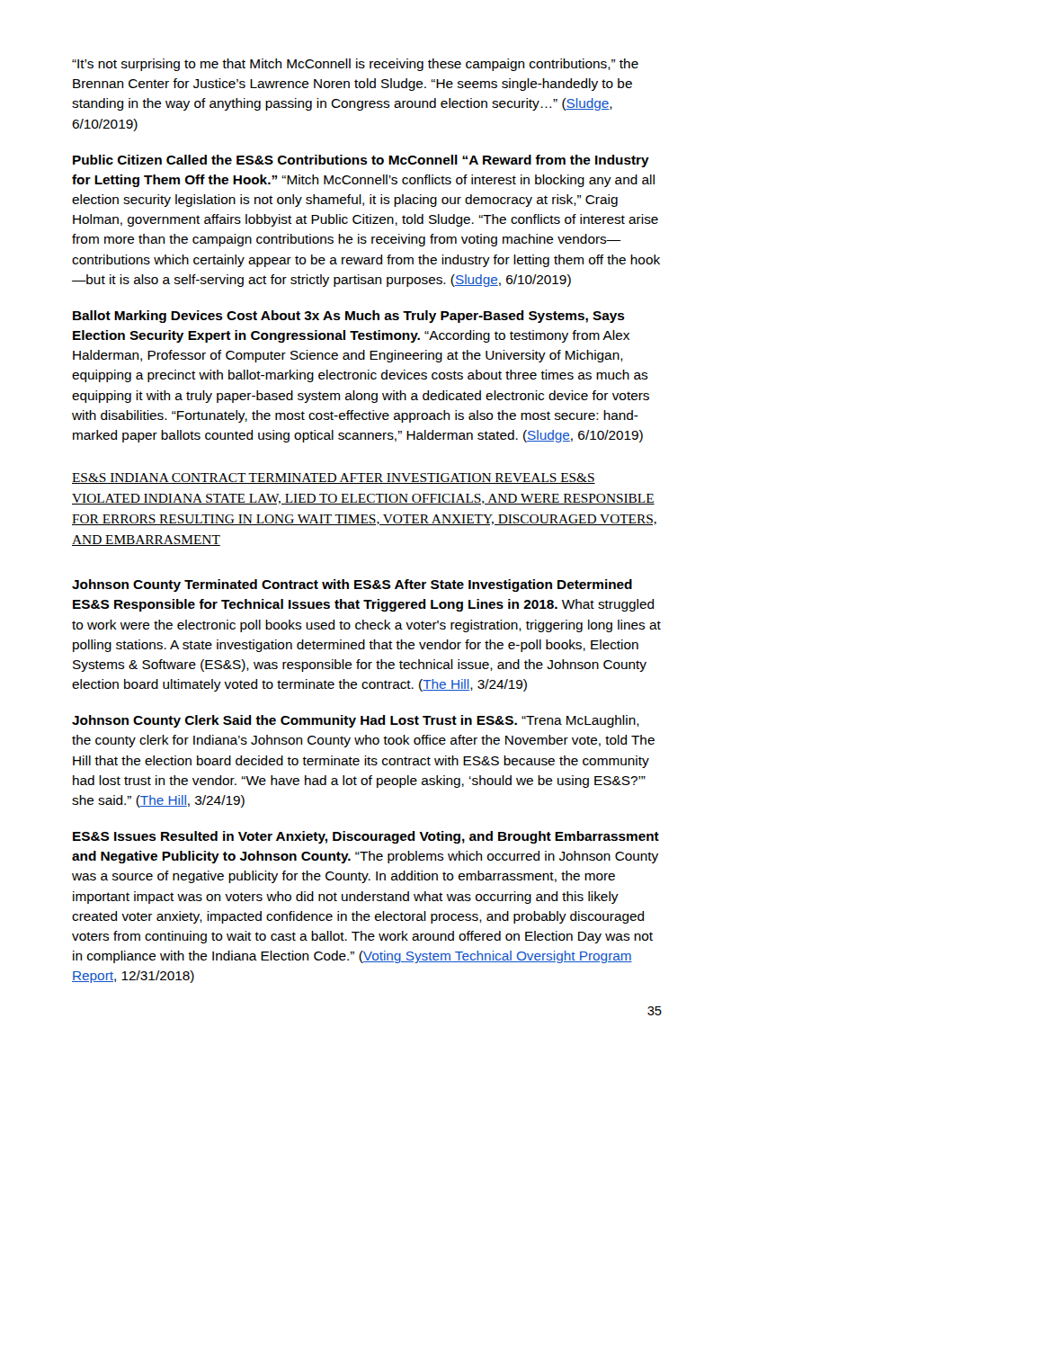“It’s not surprising to me that Mitch McConnell is receiving these campaign contributions,” the Brennan Center for Justice’s Lawrence Noren told Sludge. “He seems single-handedly to be standing in the way of anything passing in Congress around election security…” (Sludge, 6/10/2019)
Public Citizen Called the ES&S Contributions to McConnell “A Reward from the Industry for Letting Them Off the Hook.” “Mitch McConnell’s conflicts of interest in blocking any and all election security legislation is not only shameful, it is placing our democracy at risk,” Craig Holman, government affairs lobbyist at Public Citizen, told Sludge. “The conflicts of interest arise from more than the campaign contributions he is receiving from voting machine vendors—contributions which certainly appear to be a reward from the industry for letting them off the hook—but it is also a self-serving act for strictly partisan purposes. (Sludge, 6/10/2019)
Ballot Marking Devices Cost About 3x As Much as Truly Paper-Based Systems, Says Election Security Expert in Congressional Testimony. “According to testimony from Alex Halderman, Professor of Computer Science and Engineering at the University of Michigan, equipping a precinct with ballot-marking electronic devices costs about three times as much as equipping it with a truly paper-based system along with a dedicated electronic device for voters with disabilities. “Fortunately, the most cost-effective approach is also the most secure: hand-marked paper ballots counted using optical scanners,” Halderman stated. (Sludge, 6/10/2019)
ES&S INDIANA CONTRACT TERMINATED AFTER INVESTIGATION REVEALS ES&S VIOLATED INDIANA STATE LAW, LIED TO ELECTION OFFICIALS, AND WERE RESPONSIBLE FOR ERRORS RESULTING IN LONG WAIT TIMES, VOTER ANXIETY, DISCOURAGED VOTERS, AND EMBARRASMENT
Johnson County Terminated Contract with ES&S After State Investigation Determined ES&S Responsible for Technical Issues that Triggered Long Lines in 2018. What struggled to work were the electronic poll books used to check a voter's registration, triggering long lines at polling stations. A state investigation determined that the vendor for the e-poll books, Election Systems & Software (ES&S), was responsible for the technical issue, and the Johnson County election board ultimately voted to terminate the contract. (The Hill, 3/24/19)
Johnson County Clerk Said the Community Had Lost Trust in ES&S. “Trena McLaughlin, the county clerk for Indiana’s Johnson County who took office after the November vote, told The Hill that the election board decided to terminate its contract with ES&S because the community had lost trust in the vendor. “We have had a lot of people asking, ‘should we be using ES&S?’” she said.” (The Hill, 3/24/19)
ES&S Issues Resulted in Voter Anxiety, Discouraged Voting, and Brought Embarrassment and Negative Publicity to Johnson County. “The problems which occurred in Johnson County was a source of negative publicity for the County. In addition to embarrassment, the more important impact was on voters who did not understand what was occurring and this likely created voter anxiety, impacted confidence in the electoral process, and probably discouraged voters from continuing to wait to cast a ballot. The work around offered on Election Day was not in compliance with the Indiana Election Code.” (Voting System Technical Oversight Program Report, 12/31/2018)
35